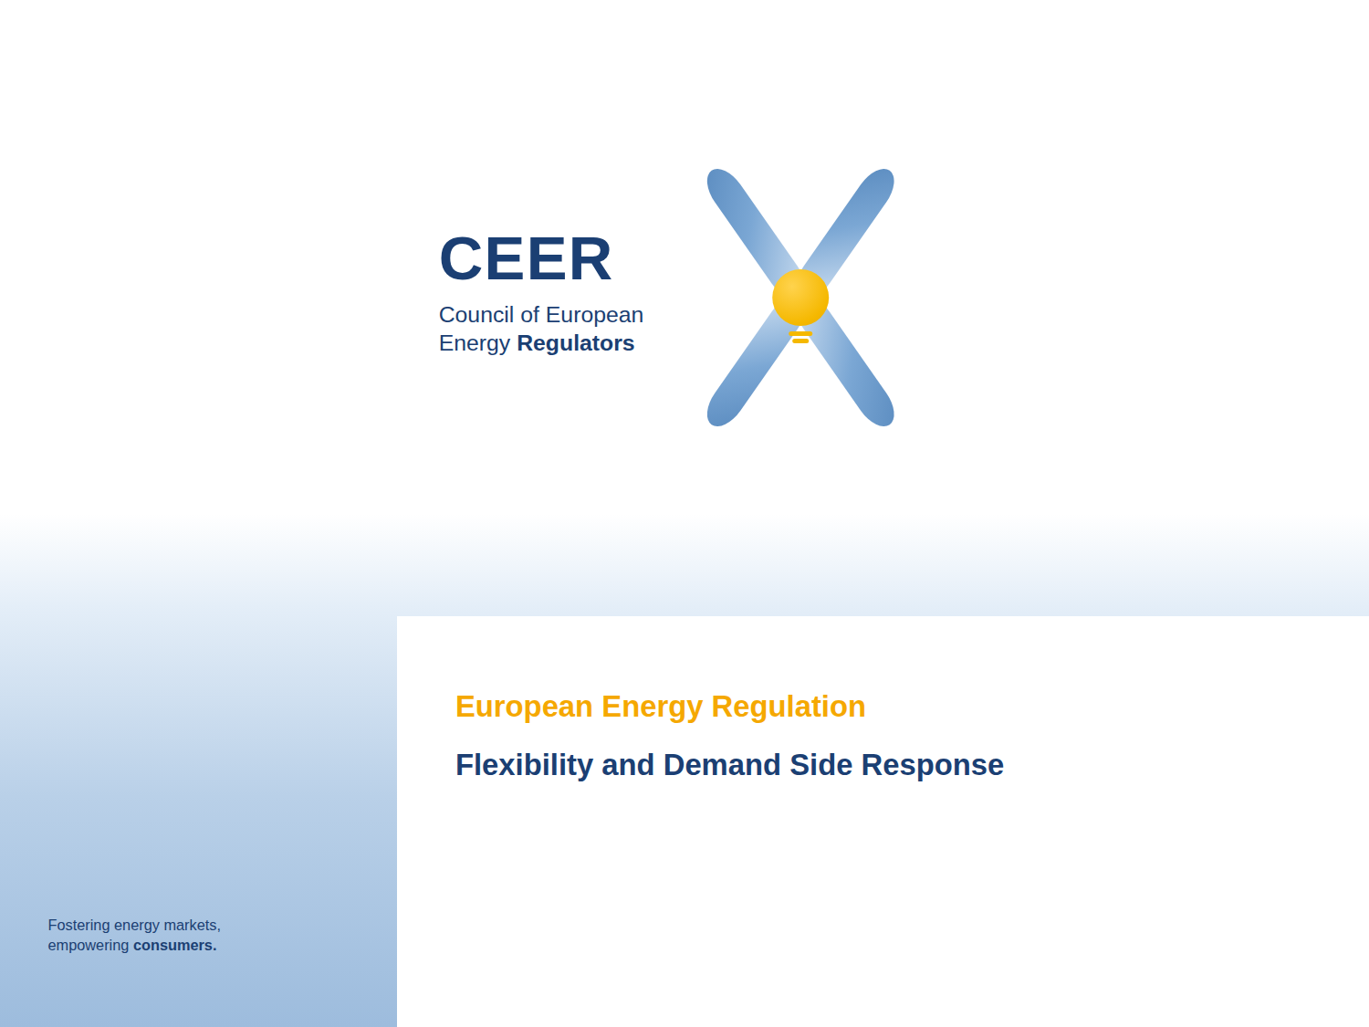CEER
Council of European
Energy Regulators
European Energy Regulation
Flexibility and Demand Side Response
Fostering energy markets,
empowering consumers.